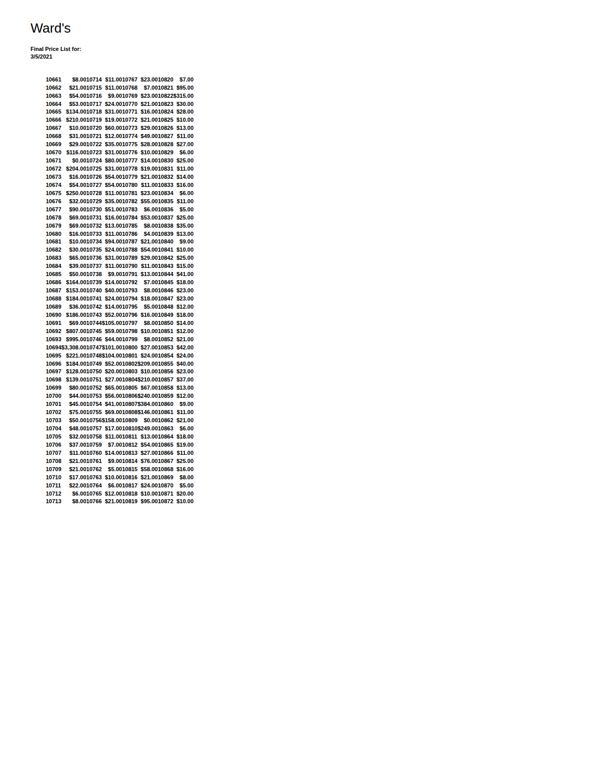Ward's
Final Price List for:
3/5/2021
| 10661 | $8.00 | 10714 | $11.00 | 10767 | $23.00 | 10820 | $7.00 |
| 10662 | $21.00 | 10715 | $11.00 | 10768 | $7.00 | 10821 | $95.00 |
| 10663 | $54.00 | 10716 | $9.00 | 10769 | $23.00 | 10822 | $315.00 |
| 10664 | $53.00 | 10717 | $24.00 | 10770 | $21.00 | 10823 | $30.00 |
| 10665 | $134.00 | 10718 | $31.00 | 10771 | $16.00 | 10824 | $28.00 |
| 10666 | $210.00 | 10719 | $19.00 | 10772 | $21.00 | 10825 | $10.00 |
| 10667 | $10.00 | 10720 | $60.00 | 10773 | $29.00 | 10826 | $13.00 |
| 10668 | $31.00 | 10721 | $12.00 | 10774 | $49.00 | 10827 | $11.00 |
| 10669 | $29.00 | 10722 | $35.00 | 10775 | $28.00 | 10828 | $27.00 |
| 10670 | $116.00 | 10723 | $31.00 | 10776 | $10.00 | 10829 | $6.00 |
| 10671 | $0.00 | 10724 | $80.00 | 10777 | $14.00 | 10830 | $25.00 |
| 10672 | $204.00 | 10725 | $31.00 | 10778 | $19.00 | 10831 | $11.00 |
| 10673 | $16.00 | 10726 | $54.00 | 10779 | $21.00 | 10832 | $14.00 |
| 10674 | $54.00 | 10727 | $54.00 | 10780 | $11.00 | 10833 | $16.00 |
| 10675 | $250.00 | 10728 | $11.00 | 10781 | $23.00 | 10834 | $6.00 |
| 10676 | $32.00 | 10729 | $35.00 | 10782 | $55.00 | 10835 | $11.00 |
| 10677 | $90.00 | 10730 | $51.00 | 10783 | $6.00 | 10836 | $5.00 |
| 10678 | $69.00 | 10731 | $16.00 | 10784 | $53.00 | 10837 | $25.00 |
| 10679 | $69.00 | 10732 | $13.00 | 10785 | $8.00 | 10838 | $35.00 |
| 10680 | $16.00 | 10733 | $11.00 | 10786 | $4.00 | 10839 | $13.00 |
| 10681 | $10.00 | 10734 | $94.00 | 10787 | $21.00 | 10840 | $9.00 |
| 10682 | $30.00 | 10735 | $24.00 | 10788 | $54.00 | 10841 | $10.00 |
| 10683 | $65.00 | 10736 | $31.00 | 10789 | $29.00 | 10842 | $25.00 |
| 10684 | $39.00 | 10737 | $11.00 | 10790 | $11.00 | 10843 | $15.00 |
| 10685 | $50.00 | 10738 | $9.00 | 10791 | $13.00 | 10844 | $41.00 |
| 10686 | $164.00 | 10739 | $14.00 | 10792 | $7.00 | 10845 | $18.00 |
| 10687 | $153.00 | 10740 | $40.00 | 10793 | $8.00 | 10846 | $23.00 |
| 10688 | $184.00 | 10741 | $24.00 | 10794 | $18.00 | 10847 | $23.00 |
| 10689 | $36.00 | 10742 | $14.00 | 10795 | $5.00 | 10848 | $12.00 |
| 10690 | $186.00 | 10743 | $52.00 | 10796 | $16.00 | 10849 | $18.00 |
| 10691 | $69.00 | 10744 | $105.00 | 10797 | $8.00 | 10850 | $14.00 |
| 10692 | $807.00 | 10745 | $59.00 | 10798 | $10.00 | 10851 | $12.00 |
| 10693 | $995.00 | 10746 | $44.00 | 10799 | $8.00 | 10852 | $21.00 |
| 10694 | $3,308.00 | 10747 | $101.00 | 10800 | $27.00 | 10853 | $42.00 |
| 10695 | $221.00 | 10748 | $104.00 | 10801 | $24.00 | 10854 | $24.00 |
| 10696 | $184.00 | 10749 | $52.00 | 10802 | $209.00 | 10855 | $40.00 |
| 10697 | $128.00 | 10750 | $20.00 | 10803 | $10.00 | 10856 | $23.00 |
| 10698 | $139.00 | 10751 | $27.00 | 10804 | $210.00 | 10857 | $37.00 |
| 10699 | $80.00 | 10752 | $65.00 | 10805 | $67.00 | 10858 | $13.00 |
| 10700 | $44.00 | 10753 | $56.00 | 10806 | $240.00 | 10859 | $12.00 |
| 10701 | $45.00 | 10754 | $41.00 | 10807 | $384.00 | 10860 | $9.00 |
| 10702 | $75.00 | 10755 | $69.00 | 10808 | $146.00 | 10861 | $11.00 |
| 10703 | $50.00 | 10756 | $158.00 | 10809 | $0.00 | 10862 | $21.00 |
| 10704 | $48.00 | 10757 | $17.00 | 10810 | $249.00 | 10863 | $6.00 |
| 10705 | $32.00 | 10758 | $11.00 | 10811 | $13.00 | 10864 | $18.00 |
| 10706 | $37.00 | 10759 | $7.00 | 10812 | $54.00 | 10865 | $19.00 |
| 10707 | $11.00 | 10760 | $14.00 | 10813 | $27.00 | 10866 | $11.00 |
| 10708 | $21.00 | 10761 | $9.00 | 10814 | $76.00 | 10867 | $25.00 |
| 10709 | $21.00 | 10762 | $5.00 | 10815 | $58.00 | 10868 | $16.00 |
| 10710 | $17.00 | 10763 | $10.00 | 10816 | $21.00 | 10869 | $8.00 |
| 10711 | $22.00 | 10764 | $6.00 | 10817 | $24.00 | 10870 | $5.00 |
| 10712 | $6.00 | 10765 | $12.00 | 10818 | $10.00 | 10871 | $20.00 |
| 10713 | $8.00 | 10766 | $21.00 | 10819 | $95.00 | 10872 | $10.00 |